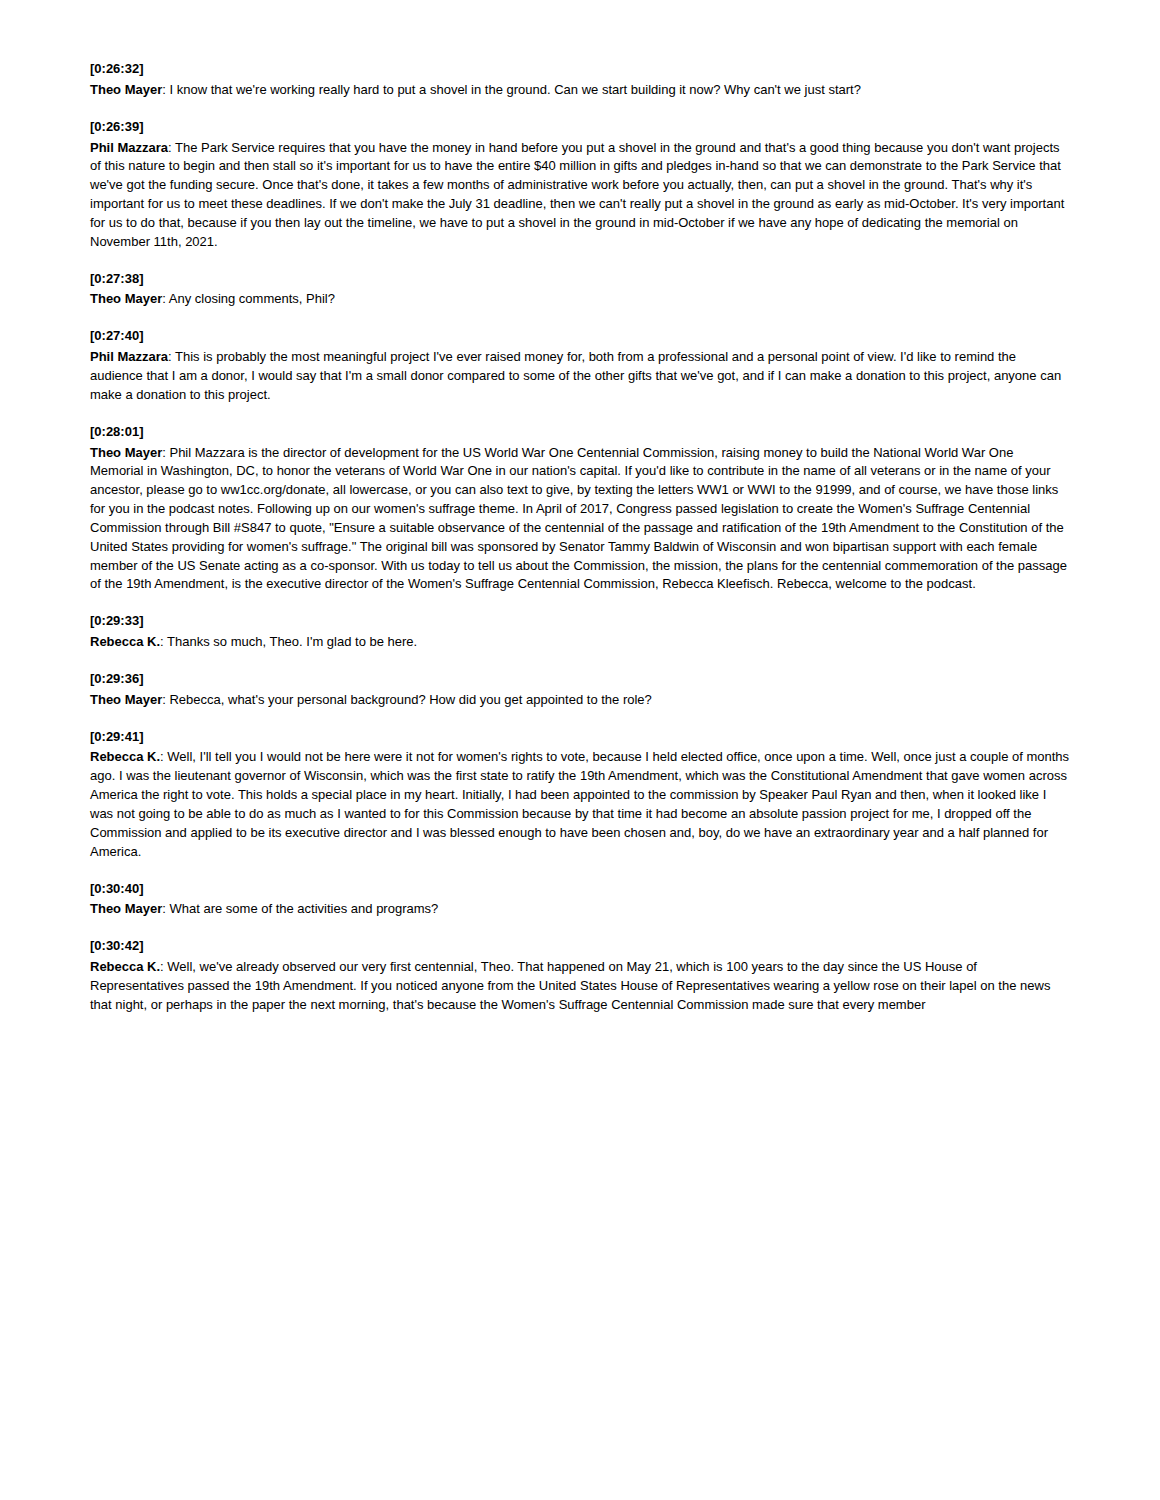[0:26:32]
Theo Mayer: I know that we're working really hard to put a shovel in the ground. Can we start building it now? Why can't we just start?
[0:26:39]
Phil Mazzara: The Park Service requires that you have the money in hand before you put a shovel in the ground and that's a good thing because you don't want projects of this nature to begin and then stall so it's important for us to have the entire $40 million in gifts and pledges in-hand so that we can demonstrate to the Park Service that we've got the funding secure. Once that's done, it takes a few months of administrative work before you actually, then, can put a shovel in the ground. That's why it's important for us to meet these deadlines. If we don't make the July 31 deadline, then we can't really put a shovel in the ground as early as mid-October. It's very important for us to do that, because if you then lay out the timeline, we have to put a shovel in the ground in mid-October if we have any hope of dedicating the memorial on November 11th, 2021.
[0:27:38]
Theo Mayer: Any closing comments, Phil?
[0:27:40]
Phil Mazzara: This is probably the most meaningful project I've ever raised money for, both from a professional and a personal point of view. I'd like to remind the audience that I am a donor, I would say that I'm a small donor compared to some of the other gifts that we've got, and if I can make a donation to this project, anyone can make a donation to this project.
[0:28:01]
Theo Mayer: Phil Mazzara is the director of development for the US World War One Centennial Commission, raising money to build the National World War One Memorial in Washington, DC, to honor the veterans of World War One in our nation's capital. If you'd like to contribute in the name of all veterans or in the name of your ancestor, please go to ww1cc.org/donate, all lowercase, or you can also text to give, by texting the letters WW1 or WWI to the 91999, and of course, we have those links for you in the podcast notes. Following up on our women's suffrage theme. In April of 2017, Congress passed legislation to create the Women's Suffrage Centennial Commission through Bill #S847 to quote, "Ensure a suitable observance of the centennial of the passage and ratification of the 19th Amendment to the Constitution of the United States providing for women's suffrage." The original bill was sponsored by Senator Tammy Baldwin of Wisconsin and won bipartisan support with each female member of the US Senate acting as a co-sponsor. With us today to tell us about the Commission, the mission, the plans for the centennial commemoration of the passage of the 19th Amendment, is the executive director of the Women's Suffrage Centennial Commission, Rebecca Kleefisch. Rebecca, welcome to the podcast.
[0:29:33]
Rebecca K.: Thanks so much, Theo. I'm glad to be here.
[0:29:36]
Theo Mayer: Rebecca, what's your personal background? How did you get appointed to the role?
[0:29:41]
Rebecca K.: Well, I'll tell you I would not be here were it not for women's rights to vote, because I held elected office, once upon a time. Well, once just a couple of months ago. I was the lieutenant governor of Wisconsin, which was the first state to ratify the 19th Amendment, which was the Constitutional Amendment that gave women across America the right to vote. This holds a special place in my heart. Initially, I had been appointed to the commission by Speaker Paul Ryan and then, when it looked like I was not going to be able to do as much as I wanted to for this Commission because by that time it had become an absolute passion project for me, I dropped off the Commission and applied to be its executive director and I was blessed enough to have been chosen and, boy, do we have an extraordinary year and a half planned for America.
[0:30:40]
Theo Mayer: What are some of the activities and programs?
[0:30:42]
Rebecca K.: Well, we've already observed our very first centennial, Theo. That happened on May 21, which is 100 years to the day since the US House of Representatives passed the 19th Amendment. If you noticed anyone from the United States House of Representatives wearing a yellow rose on their lapel on the news that night, or perhaps in the paper the next morning, that's because the Women's Suffrage Centennial Commission made sure that every member